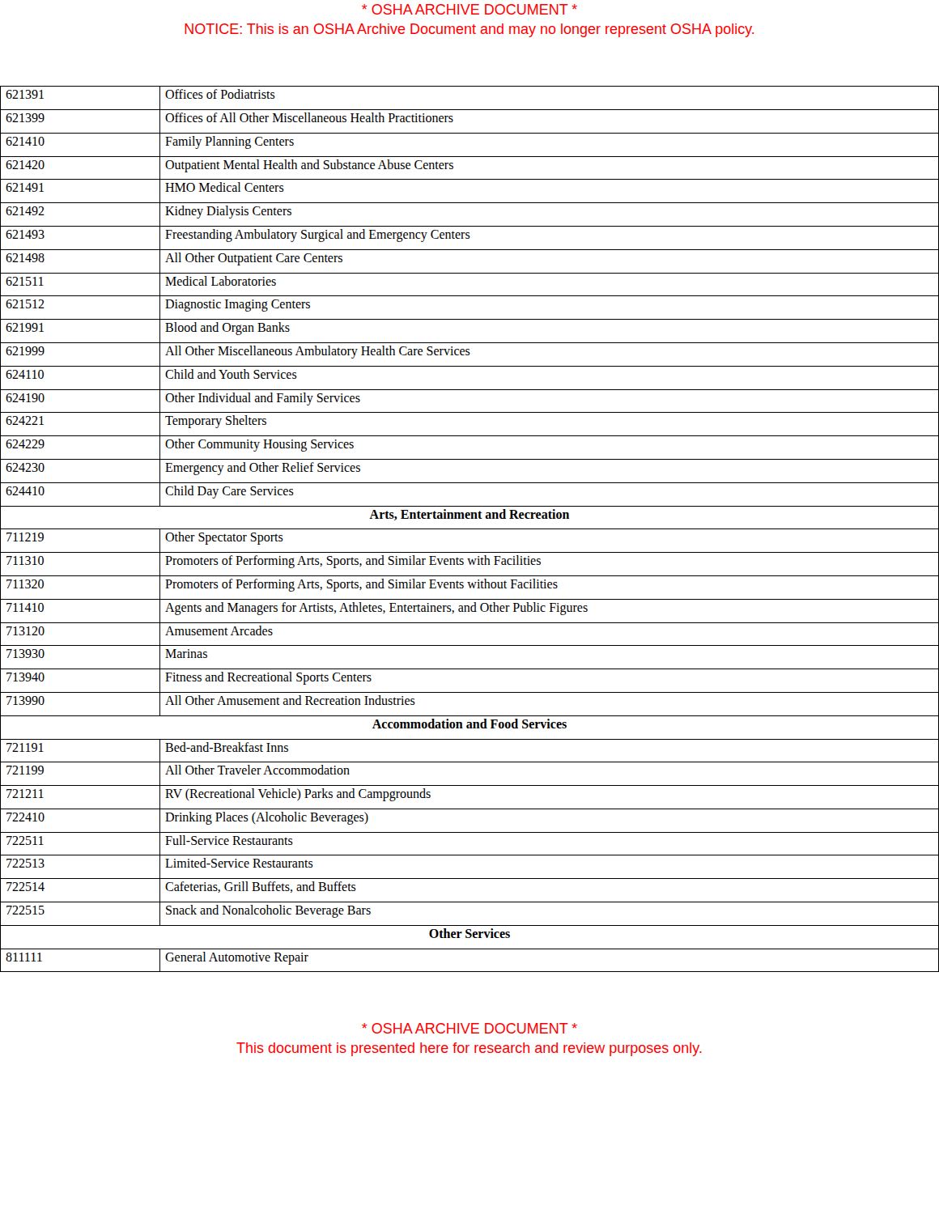* OSHA ARCHIVE DOCUMENT *
NOTICE: This is an OSHA Archive Document and may no longer represent OSHA policy.
| 621391 | Offices of Podiatrists |
| 621399 | Offices of All Other Miscellaneous Health Practitioners |
| 621410 | Family Planning Centers |
| 621420 | Outpatient Mental Health and Substance Abuse Centers |
| 621491 | HMO Medical Centers |
| 621492 | Kidney Dialysis Centers |
| 621493 | Freestanding Ambulatory Surgical and Emergency Centers |
| 621498 | All Other Outpatient Care Centers |
| 621511 | Medical Laboratories |
| 621512 | Diagnostic Imaging Centers |
| 621991 | Blood and Organ Banks |
| 621999 | All Other Miscellaneous Ambulatory Health Care Services |
| 624110 | Child and Youth Services |
| 624190 | Other Individual and Family Services |
| 624221 | Temporary Shelters |
| 624229 | Other Community Housing Services |
| 624230 | Emergency and Other Relief Services |
| 624410 | Child Day Care Services |
| Arts, Entertainment and Recreation |
| 711219 | Other Spectator Sports |
| 711310 | Promoters of Performing Arts, Sports, and Similar Events with Facilities |
| 711320 | Promoters of Performing Arts, Sports, and Similar Events without Facilities |
| 711410 | Agents and Managers for Artists, Athletes, Entertainers, and Other Public Figures |
| 713120 | Amusement Arcades |
| 713930 | Marinas |
| 713940 | Fitness and Recreational Sports Centers |
| 713990 | All Other Amusement and Recreation Industries |
| Accommodation and Food Services |
| 721191 | Bed-and-Breakfast Inns |
| 721199 | All Other Traveler Accommodation |
| 721211 | RV (Recreational Vehicle) Parks and Campgrounds |
| 722410 | Drinking Places (Alcoholic Beverages) |
| 722511 | Full-Service Restaurants |
| 722513 | Limited-Service Restaurants |
| 722514 | Cafeterias, Grill Buffets, and Buffets |
| 722515 | Snack and Nonalcoholic Beverage Bars |
| Other Services |
| 811111 | General Automotive Repair |
* OSHA ARCHIVE DOCUMENT *
This document is presented here for research and review purposes only.